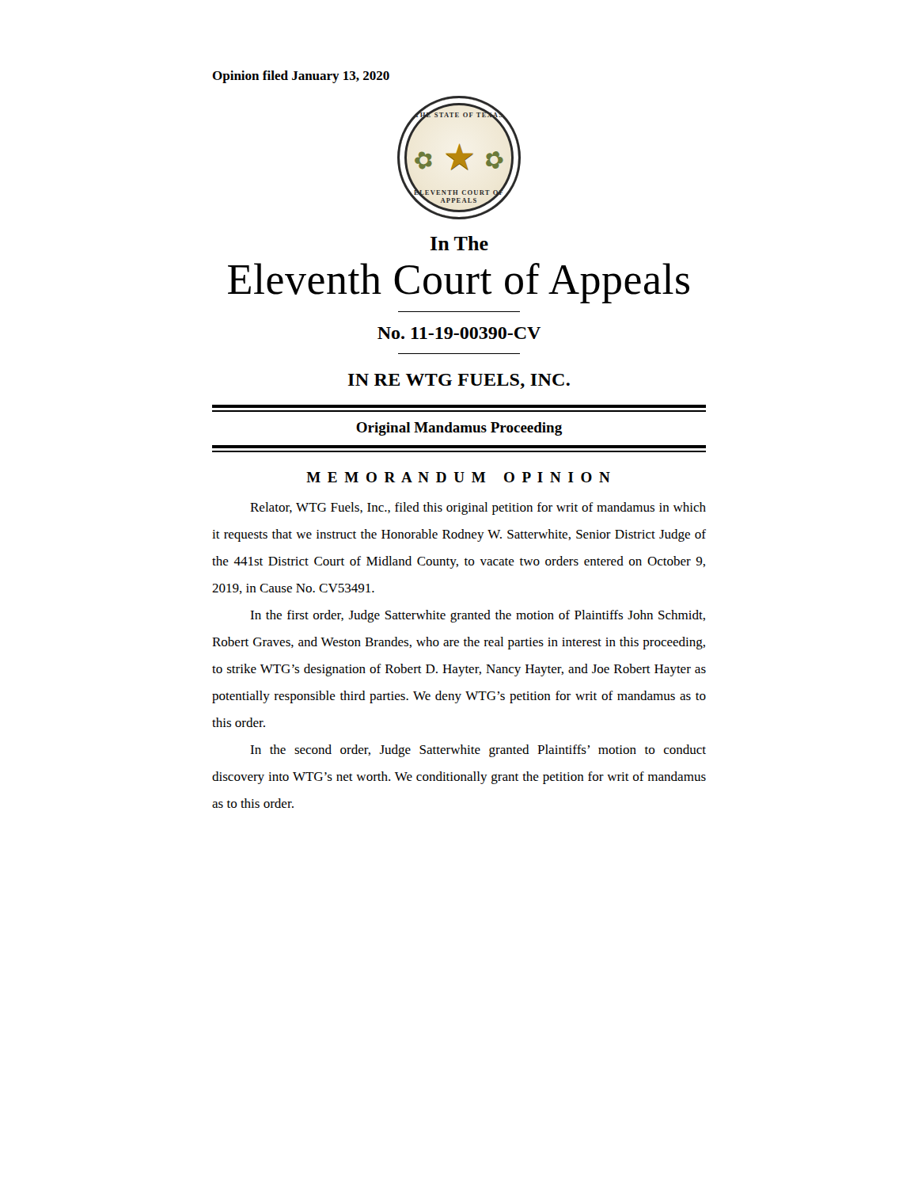Opinion filed January 13, 2020
THE STATE OF TEXAS
✿
✿
★
ELEVENTH COURT OF APPEALS
In The
Eleventh Court of Appeals
No. 11-19-00390-CV
IN RE WTG FUELS, INC.
Original Mandamus Proceeding
M E M O R A N D U M O P I N I O N
Relator, WTG Fuels, Inc., filed this original petition for writ of mandamus in which it requests that we instruct the Honorable Rodney W. Satterwhite, Senior District Judge of the 441st District Court of Midland County, to vacate two orders entered on October 9, 2019, in Cause No. CV53491.
In the first order, Judge Satterwhite granted the motion of Plaintiffs John Schmidt, Robert Graves, and Weston Brandes, who are the real parties in interest in this proceeding, to strike WTG’s designation of Robert D. Hayter, Nancy Hayter, and Joe Robert Hayter as potentially responsible third parties. We deny WTG’s petition for writ of mandamus as to this order.
In the second order, Judge Satterwhite granted Plaintiffs’ motion to conduct discovery into WTG’s net worth. We conditionally grant the petition for writ of mandamus as to this order.